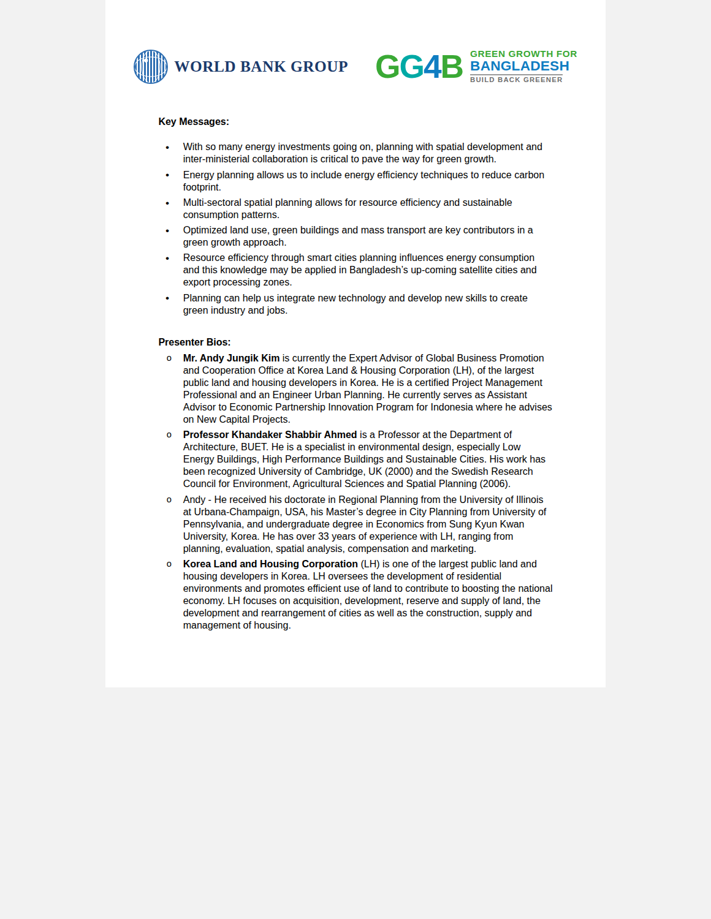WORLD BANK GROUP
GG 4 B
Green Growth for
Bangladesh
Build Back Greener
Key Messages:
With so many energy investments going on, planning with spatial development and inter-ministerial collaboration is critical to pave the way for green growth.
Energy planning allows us to include energy efficiency techniques to reduce carbon footprint.
Multi-sectoral spatial planning allows for resource efficiency and sustainable consumption patterns.
Optimized land use, green buildings and mass transport are key contributors in a green growth approach.
Resource efficiency through smart cities planning influences energy consumption and this knowledge may be applied in Bangladesh’s up-coming satellite cities and export processing zones.
Planning can help us integrate new technology and develop new skills to create green industry and jobs.
Presenter Bios:
Mr. Andy Jungik Kim is currently the Expert Advisor of Global Business Promotion and Cooperation Office at Korea Land & Housing Corporation (LH), of the largest public land and housing developers in Korea. He is a certified Project Management Professional and an Engineer Urban Planning. He currently serves as Assistant Advisor to Economic Partnership Innovation Program for Indonesia where he advises on New Capital Projects.
Professor Khandaker Shabbir Ahmed is a Professor at the Department of Architecture, BUET. He is a specialist in environmental design, especially Low Energy Buildings, High Performance Buildings and Sustainable Cities. His work has been recognized University of Cambridge, UK (2000) and the Swedish Research Council for Environment, Agricultural Sciences and Spatial Planning (2006).
Andy - He received his doctorate in Regional Planning from the University of Illinois at Urbana-Champaign, USA, his Master’s degree in City Planning from University of Pennsylvania, and undergraduate degree in Economics from Sung Kyun Kwan University, Korea. He has over 33 years of experience with LH, ranging from planning, evaluation, spatial analysis, compensation and marketing.
Korea Land and Housing Corporation (LH) is one of the largest public land and housing developers in Korea. LH oversees the development of residential environments and promotes efficient use of land to contribute to boosting the national economy. LH focuses on acquisition, development, reserve and supply of land, the development and rearrangement of cities as well as the construction, supply and management of housing.